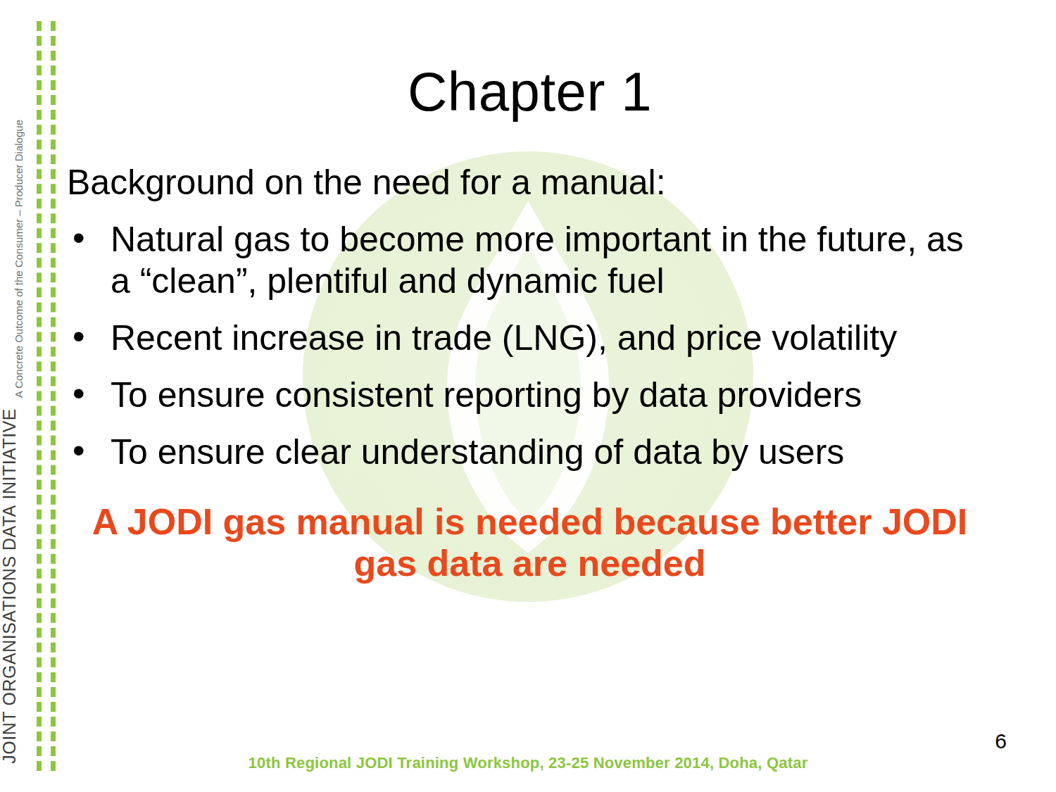JOINT ORGANISATIONS DATA INITIATIVE
A Concrete Outcome of the Consumer – Producer Dialogue
Chapter 1
Background on the need for a manual:
Natural gas to become more important in the future, as a “clean”, plentiful and dynamic fuel
Recent increase in trade (LNG), and price volatility
To ensure consistent reporting by data providers
To ensure clear understanding of data by users
A JODI gas manual is needed because better JODI gas data are needed
10th Regional JODI Training Workshop, 23-25 November 2014, Doha, Qatar
6